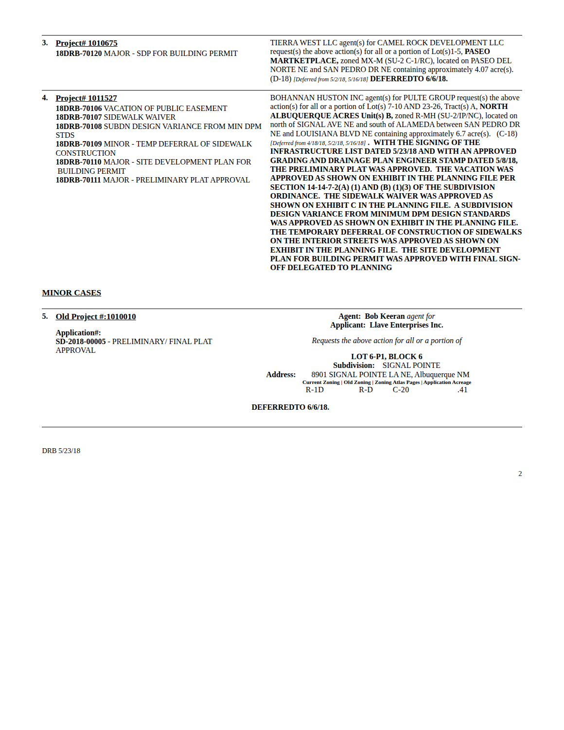3.
Project# 1010675
18DRB-70120 MAJOR - SDP FOR BUILDING PERMIT
TIERRA WEST LLC agent(s) for CAMEL ROCK DEVELOPMENT LLC request(s) the above action(s) for all or a portion of Lot(s)1-5, PASEO MARTKETPLACE, zoned MX-M (SU-2 C-1/RC), located on PASEO DEL NORTE NE and SAN PEDRO DR NE containing approximately 4.07 acre(s). (D-18) [Deferred from 5/2/18, 5/16/18] DEFERREDTO 6/6/18.
4.
Project# 1011527
18DRB-70106 VACATION OF PUBLIC EASEMENT
18DRB-70107 SIDEWALK WAIVER
18DRB-70108 SUBDN DESIGN VARIANCE FROM MIN DPM STDS
18DRB-70109 MINOR - TEMP DEFERRAL OF SIDEWALK CONSTRUCTION
18DRB-70110 MAJOR - SITE DEVELOPMENT PLAN FOR
BUILDING PERMIT
18DRB-70111 MAJOR - PRELIMINARY PLAT APPROVAL
BOHANNAN HUSTON INC agent(s) for PULTE GROUP request(s) the above action(s) for all or a portion of Lot(s) 7-10 AND 23-26, Tract(s) A, NORTH ALBUQUERQUE ACRES Unit(s) B, zoned R-MH (SU-2/IP/NC), located on north of SIGNAL AVE NE and south of ALAMEDA between SAN PEDRO DR NE and LOUISIANA BLVD NE containing approximately 6.7 acre(s). (C-18) [Deferred from 4/18/18, 5/2/18, 5/16/18] . WITH THE SIGNING OF THE INFRASTRUCTURE LIST DATED 5/23/18 AND WITH AN APPROVED GRADING AND DRAINAGE PLAN ENGINEER STAMP DATED 5/8/18, THE PRELIMINARY PLAT WAS APPROVED. THE VACATION WAS APPROVED AS SHOWN ON EXHIBIT IN THE PLANNING FILE PER SECTION 14-14-7-2(A) (1) AND (B) (1)(3) OF THE SUBDIVISION ORDINANCE. THE SIDEWALK WAIVER WAS APPROVED AS SHOWN ON EXHIBIT C IN THE PLANNING FILE. A SUBDIVISION DESIGN VARIANCE FROM MINIMUM DPM DESIGN STANDARDS WAS APPROVED AS SHOWN ON EXHIBIT IN THE PLANNING FILE. THE TEMPORARY DEFERRAL OF CONSTRUCTION OF SIDEWALKS ON THE INTERIOR STREETS WAS APPROVED AS SHOWN ON EXHIBIT IN THE PLANNING FILE. THE SITE DEVELOPMENT PLAN FOR BUILDING PERMIT WAS APPROVED WITH FINAL SIGN-OFF DELEGATED TO PLANNING
MINOR CASES
5.
Old Project #:1010010
Application#:
SD-2018-00005 - PRELIMINARY/ FINAL PLAT APPROVAL
Agent: Bob Keeran agent for
Applicant: Llave Enterprises Inc.
Requests the above action for all or a portion of
LOT 6-P1, BLOCK 6
Subdivision: SIGNAL POINTE
Address: 8901 SIGNAL POINTE LA NE, Albuquerque NM
Current Zoning | Old Zoning | Zoning Atlas Pages | Application Acreage
R-1D R-D C-20 .41
DEFERREDTO 6/6/18.
DRB 5/23/18
2